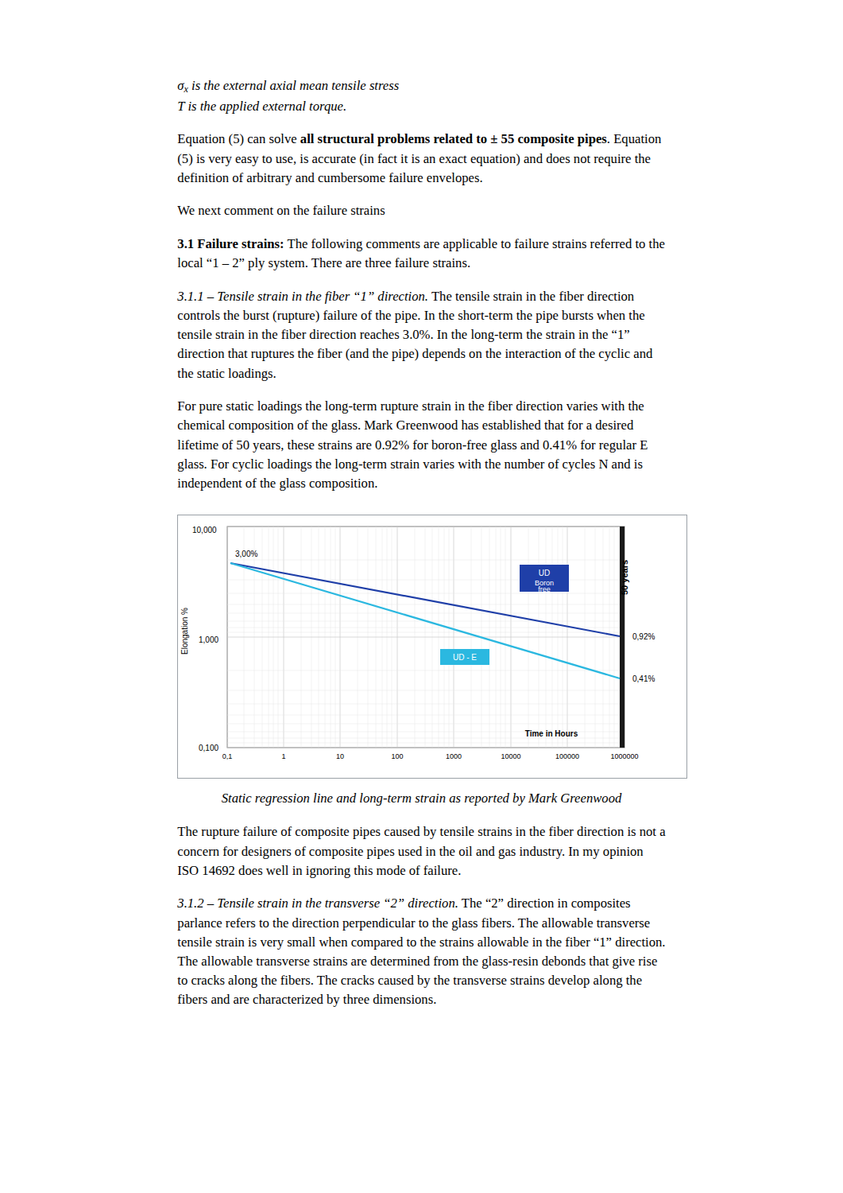σx is the external axial mean tensile stress
T is the applied external torque.
Equation (5) can solve all structural problems related to ± 55 composite pipes. Equation (5) is very easy to use, is accurate (in fact it is an exact equation) and does not require the definition of arbitrary and cumbersome failure envelopes.
We next comment on the failure strains
3.1 Failure strains: The following comments are applicable to failure strains referred to the local “1 – 2” ply system. There are three failure strains.
3.1.1 – Tensile strain in the fiber “1” direction. The tensile strain in the fiber direction controls the burst (rupture) failure of the pipe. In the short-term the pipe bursts when the tensile strain in the fiber direction reaches 3.0%. In the long-term the strain in the “1” direction that ruptures the fiber (and the pipe) depends on the interaction of the cyclic and the static loadings.
For pure static loadings the long-term rupture strain in the fiber direction varies with the chemical composition of the glass. Mark Greenwood has established that for a desired lifetime of 50 years, these strains are 0.92% for boron-free glass and 0.41% for regular E glass. For cyclic loadings the long-term strain varies with the number of cycles N and is independent of the glass composition.
10,000 1,000 0,100 Elongation % 50 years 3,00% UD Boron free UD - E 0,92% 0,41% Time in Hours 0,1 1 10 100 1000 10000 100000 1000000
Static regression line and long-term strain as reported by Mark Greenwood
The rupture failure of composite pipes caused by tensile strains in the fiber direction is not a concern for designers of composite pipes used in the oil and gas industry. In my opinion ISO 14692 does well in ignoring this mode of failure.
3.1.2 – Tensile strain in the transverse “2” direction. The “2” direction in composites parlance refers to the direction perpendicular to the glass fibers. The allowable transverse tensile strain is very small when compared to the strains allowable in the fiber “1” direction. The allowable transverse strains are determined from the glass-resin debonds that give rise to cracks along the fibers. The cracks caused by the transverse strains develop along the fibers and are characterized by three dimensions.